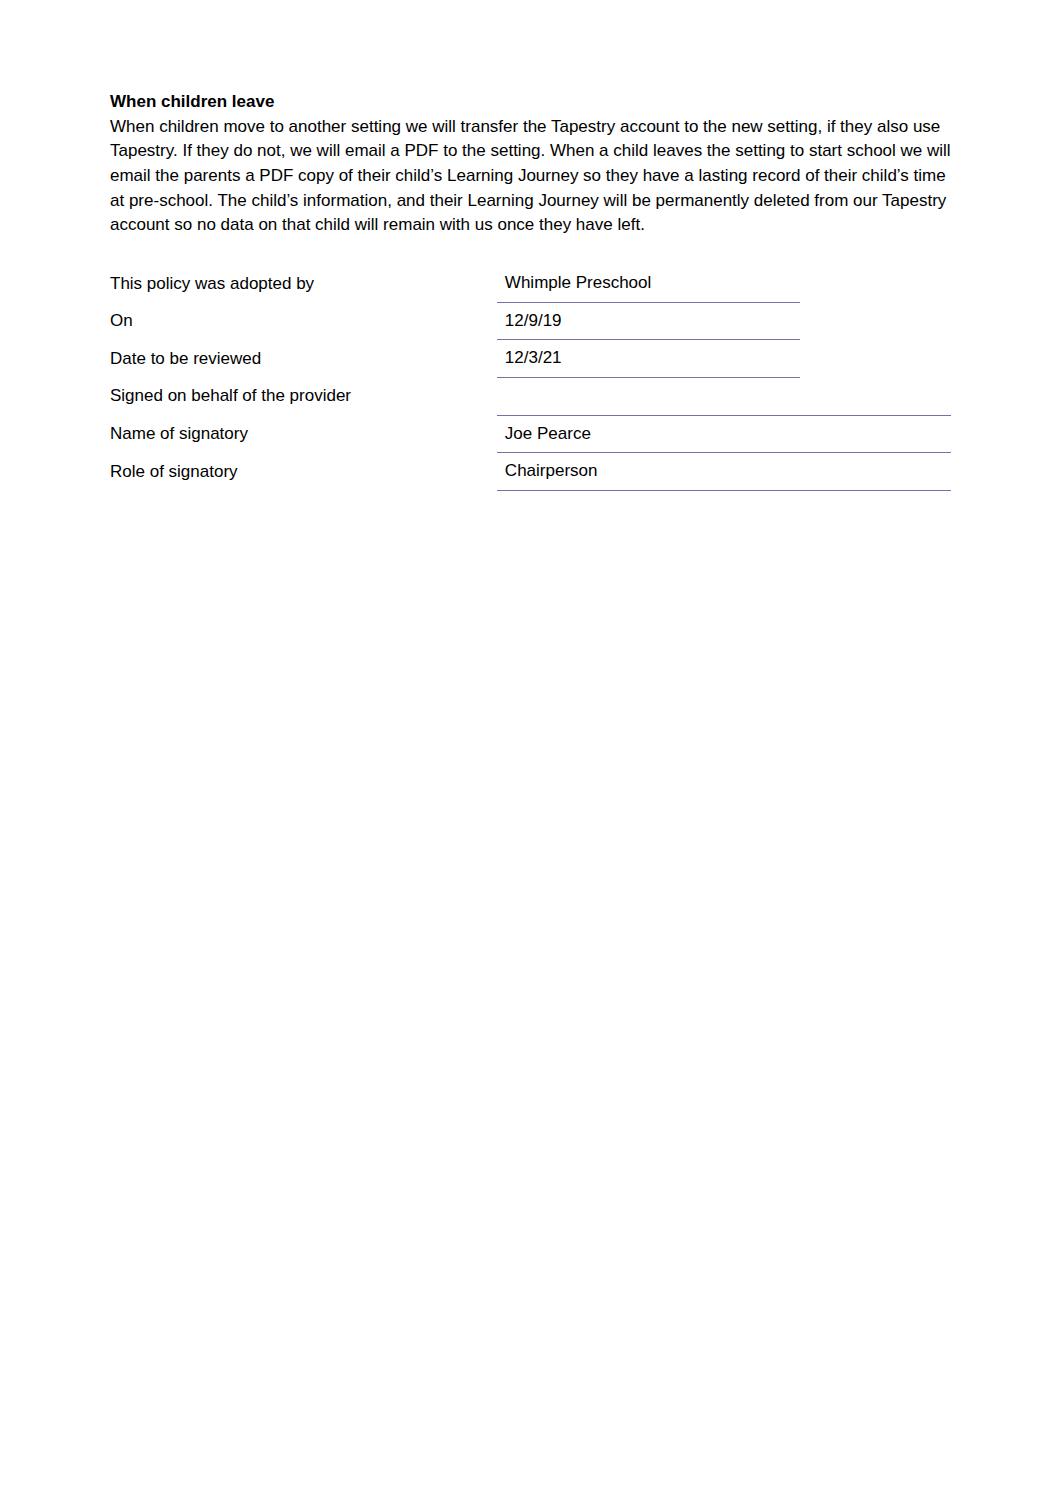When children leave
When children move to another setting we will transfer the Tapestry account to the new setting, if they also use Tapestry. If they do not, we will email a PDF to the setting. When a child leaves the setting to start school we will email the parents a PDF copy of their child’s Learning Journey so they have a lasting record of their child’s time at pre-school. The child’s information, and their Learning Journey will be permanently deleted from our Tapestry account so no data on that child will remain with us once they have left.
| This policy was adopted by | Whimple Preschool | |
| On | 12/9/19 | |
| Date to be reviewed | 12/3/21 | |
| Signed on behalf of the provider | |
| Name of signatory | Joe Pearce |
| Role of signatory | Chairperson |